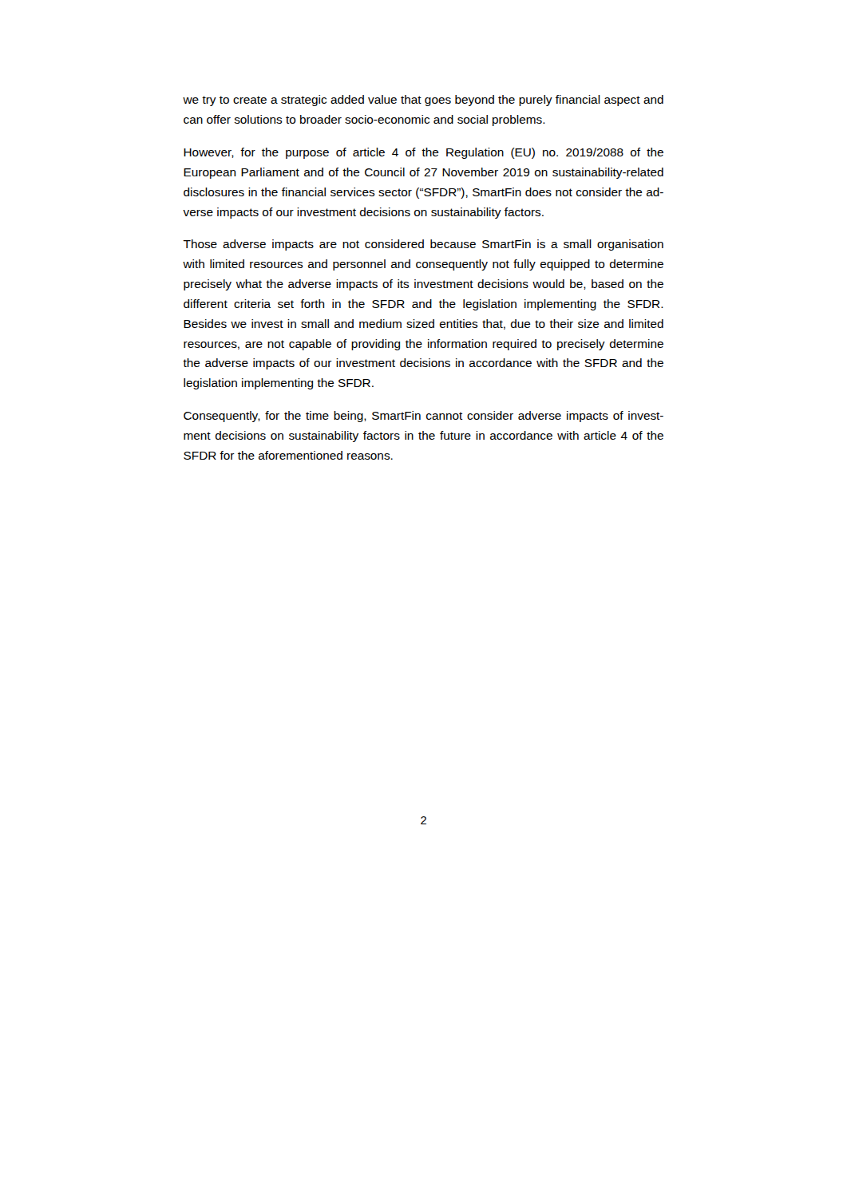we try to create a strategic added value that goes beyond the purely financial aspect and can offer solutions to broader socio-economic and social problems.
However, for the purpose of article 4 of the Regulation (EU) no. 2019/2088 of the European Parliament and of the Council of 27 November 2019 on sustainability-related disclosures in the financial services sector (“SFDR”), SmartFin does not consider the adverse impacts of our investment decisions on sustainability factors.
Those adverse impacts are not considered because SmartFin is a small organisation with limited resources and personnel and consequently not fully equipped to determine precisely what the adverse impacts of its investment decisions would be, based on the different criteria set forth in the SFDR and the legislation implementing the SFDR. Besides we invest in small and medium sized entities that, due to their size and limited resources, are not capable of providing the information required to precisely determine the adverse impacts of our investment decisions in accordance with the SFDR and the legislation implementing the SFDR.
Consequently, for the time being, SmartFin cannot consider adverse impacts of investment decisions on sustainability factors in the future in accordance with article 4 of the SFDR for the aforementioned reasons.
2